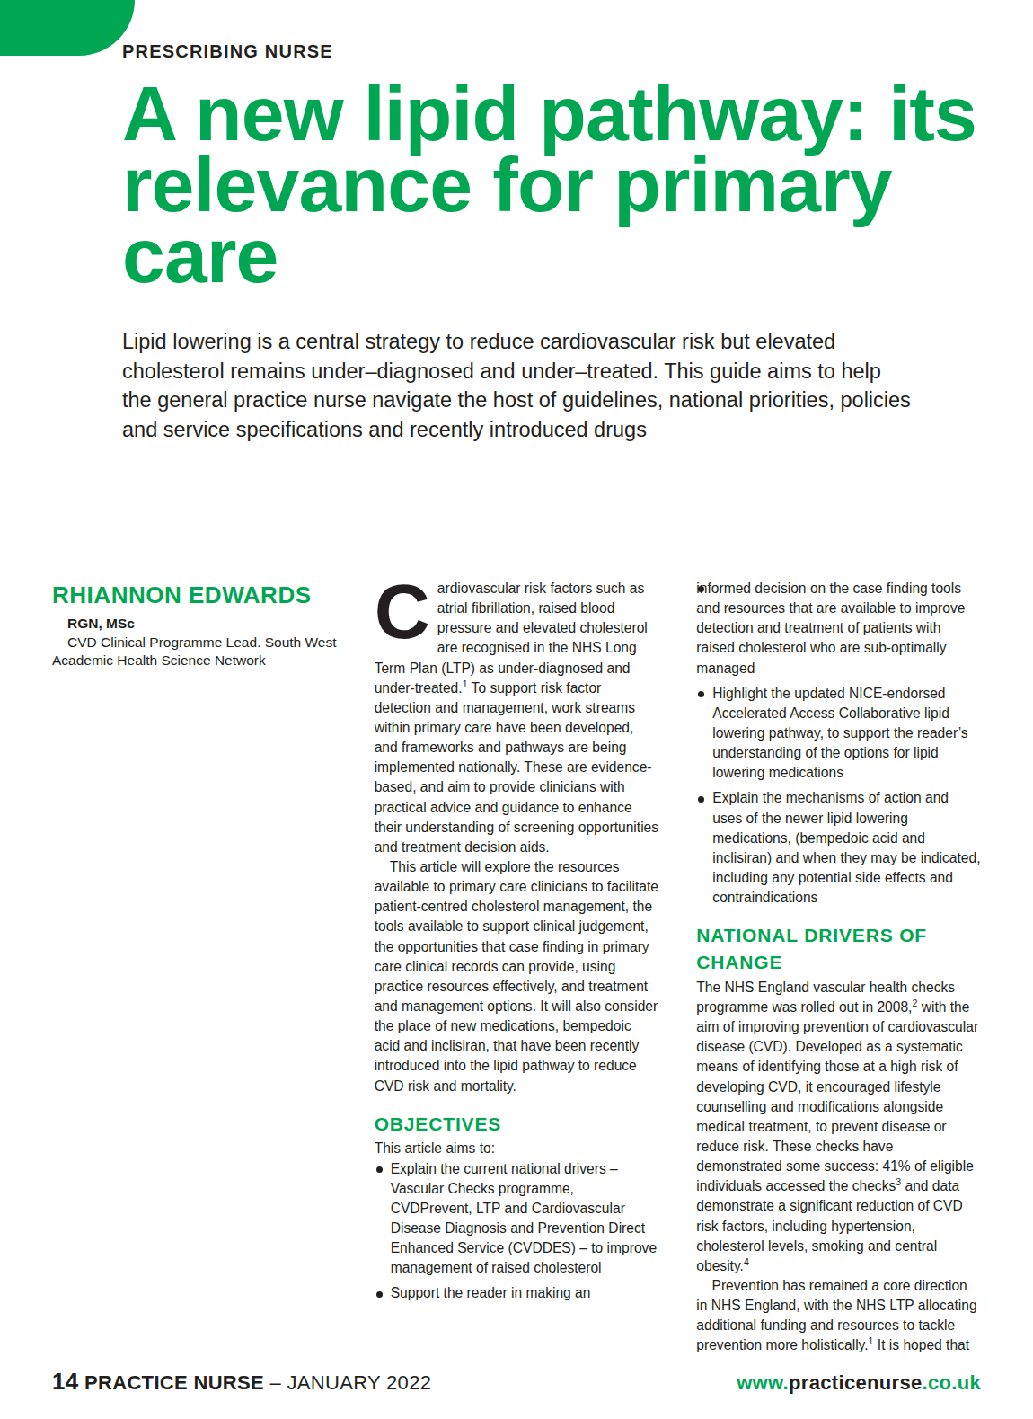Prescribing Nurse
A new lipid pathway: its relevance for primary care
Lipid lowering is a central strategy to reduce cardiovascular risk but elevated cholesterol remains under–diagnosed and under–treated. This guide aims to help the general practice nurse navigate the host of guidelines, national priorities, policies and service specifications and recently introduced drugs
Rhiannon Edwards
RGN, MSc
CVD Clinical Programme Lead. South West Academic Health Science Network
Cardiovascular risk factors such as atrial fibrillation, raised blood pressure and elevated cholesterol are recognised in the NHS Long Term Plan (LTP) as under-diagnosed and under-treated.1 To support risk factor detection and management, work streams within primary care have been developed, and frameworks and pathways are being implemented nationally. These are evidence-based, and aim to provide clinicians with practical advice and guidance to enhance their understanding of screening opportunities and treatment decision aids.
This article will explore the resources available to primary care clinicians to facilitate patient-centred cholesterol management, the tools available to support clinical judgement, the opportunities that case finding in primary care clinical records can provide, using practice resources effectively, and treatment and management options. It will also consider the place of new medications, bempedoic acid and inclisiran, that have been recently introduced into the lipid pathway to reduce CVD risk and mortality.
Objectives
This article aims to:
Explain the current national drivers – Vascular Checks programme, CVDPrevent, LTP and Cardiovascular Disease Diagnosis and Prevention Direct Enhanced Service (CVDDES) – to improve management of raised cholesterol
Support the reader in making an
informed decision on the case finding tools and resources that are available to improve detection and treatment of patients with raised cholesterol who are sub-optimally managed
Highlight the updated NICE-endorsed Accelerated Access Collaborative lipid lowering pathway, to support the reader’s understanding of the options for lipid lowering medications
Explain the mechanisms of action and uses of the newer lipid lowering medications, (bempedoic acid and inclisiran) and when they may be indicated, including any potential side effects and contraindications
National drivers of change
The NHS England vascular health checks programme was rolled out in 2008,2 with the aim of improving prevention of cardiovascular disease (CVD). Developed as a systematic means of identifying those at a high risk of developing CVD, it encouraged lifestyle counselling and modifications alongside medical treatment, to prevent disease or reduce risk. These checks have demonstrated some success: 41% of eligible individuals accessed the checks3 and data demonstrate a significant reduction of CVD risk factors, including hypertension, cholesterol levels, smoking and central obesity.4
Prevention has remained a core direction in NHS England, with the NHS LTP allocating additional funding and resources to tackle prevention more holistically.1 It is hoped that
14 PRACTICE NURSE – JANUARY 2022
www.practicenurse.co.uk